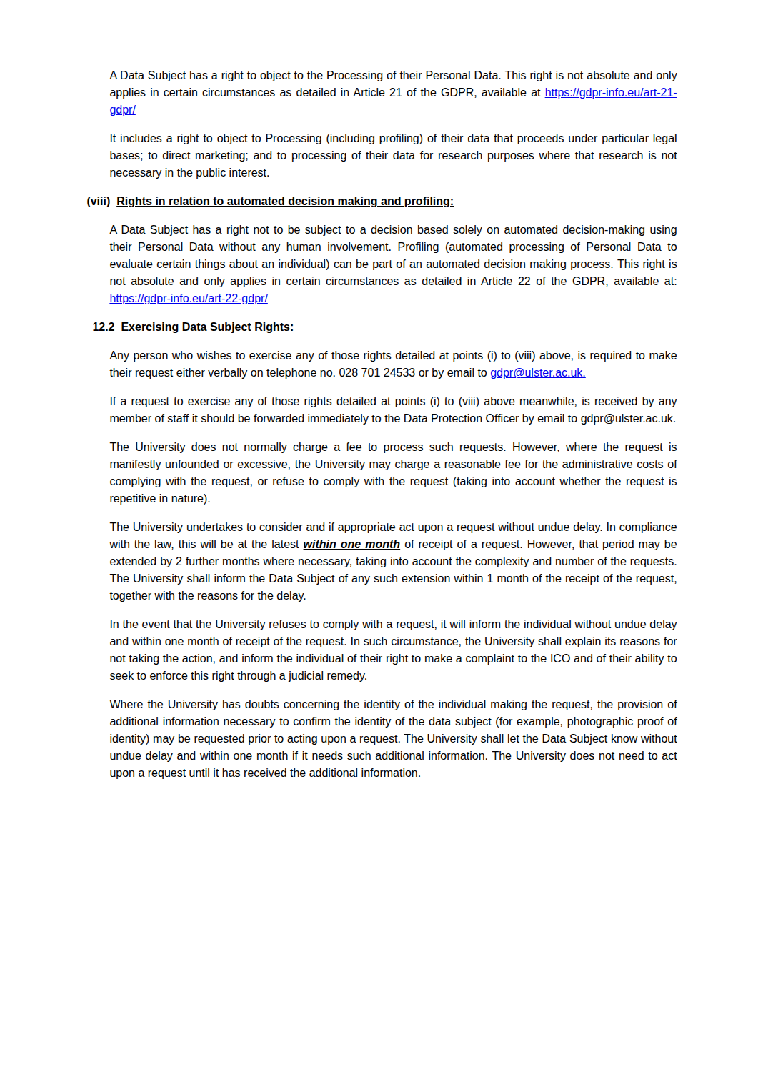A Data Subject has a right to object to the Processing of their Personal Data. This right is not absolute and only applies in certain circumstances as detailed in Article 21 of the GDPR, available at https://gdpr-info.eu/art-21-gdpr/
It includes a right to object to Processing (including profiling) of their data that proceeds under particular legal bases; to direct marketing; and to processing of their data for research purposes where that research is not necessary in the public interest.
(viii) Rights in relation to automated decision making and profiling:
A Data Subject has a right not to be subject to a decision based solely on automated decision-making using their Personal Data without any human involvement. Profiling (automated processing of Personal Data to evaluate certain things about an individual) can be part of an automated decision making process. This right is not absolute and only applies in certain circumstances as detailed in Article 22 of the GDPR, available at: https://gdpr-info.eu/art-22-gdpr/
12.2 Exercising Data Subject Rights:
Any person who wishes to exercise any of those rights detailed at points (i) to (viii) above, is required to make their request either verbally on telephone no. 028 701 24533 or by email to gdpr@ulster.ac.uk.
If a request to exercise any of those rights detailed at points (i) to (viii) above meanwhile, is received by any member of staff it should be forwarded immediately to the Data Protection Officer by email to gdpr@ulster.ac.uk.
The University does not normally charge a fee to process such requests. However, where the request is manifestly unfounded or excessive, the University may charge a reasonable fee for the administrative costs of complying with the request, or refuse to comply with the request (taking into account whether the request is repetitive in nature).
The University undertakes to consider and if appropriate act upon a request without undue delay. In compliance with the law, this will be at the latest within one month of receipt of a request. However, that period may be extended by 2 further months where necessary, taking into account the complexity and number of the requests. The University shall inform the Data Subject of any such extension within 1 month of the receipt of the request, together with the reasons for the delay.
In the event that the University refuses to comply with a request, it will inform the individual without undue delay and within one month of receipt of the request. In such circumstance, the University shall explain its reasons for not taking the action, and inform the individual of their right to make a complaint to the ICO and of their ability to seek to enforce this right through a judicial remedy.
Where the University has doubts concerning the identity of the individual making the request, the provision of additional information necessary to confirm the identity of the data subject (for example, photographic proof of identity) may be requested prior to acting upon a request. The University shall let the Data Subject know without undue delay and within one month if it needs such additional information. The University does not need to act upon a request until it has received the additional information.